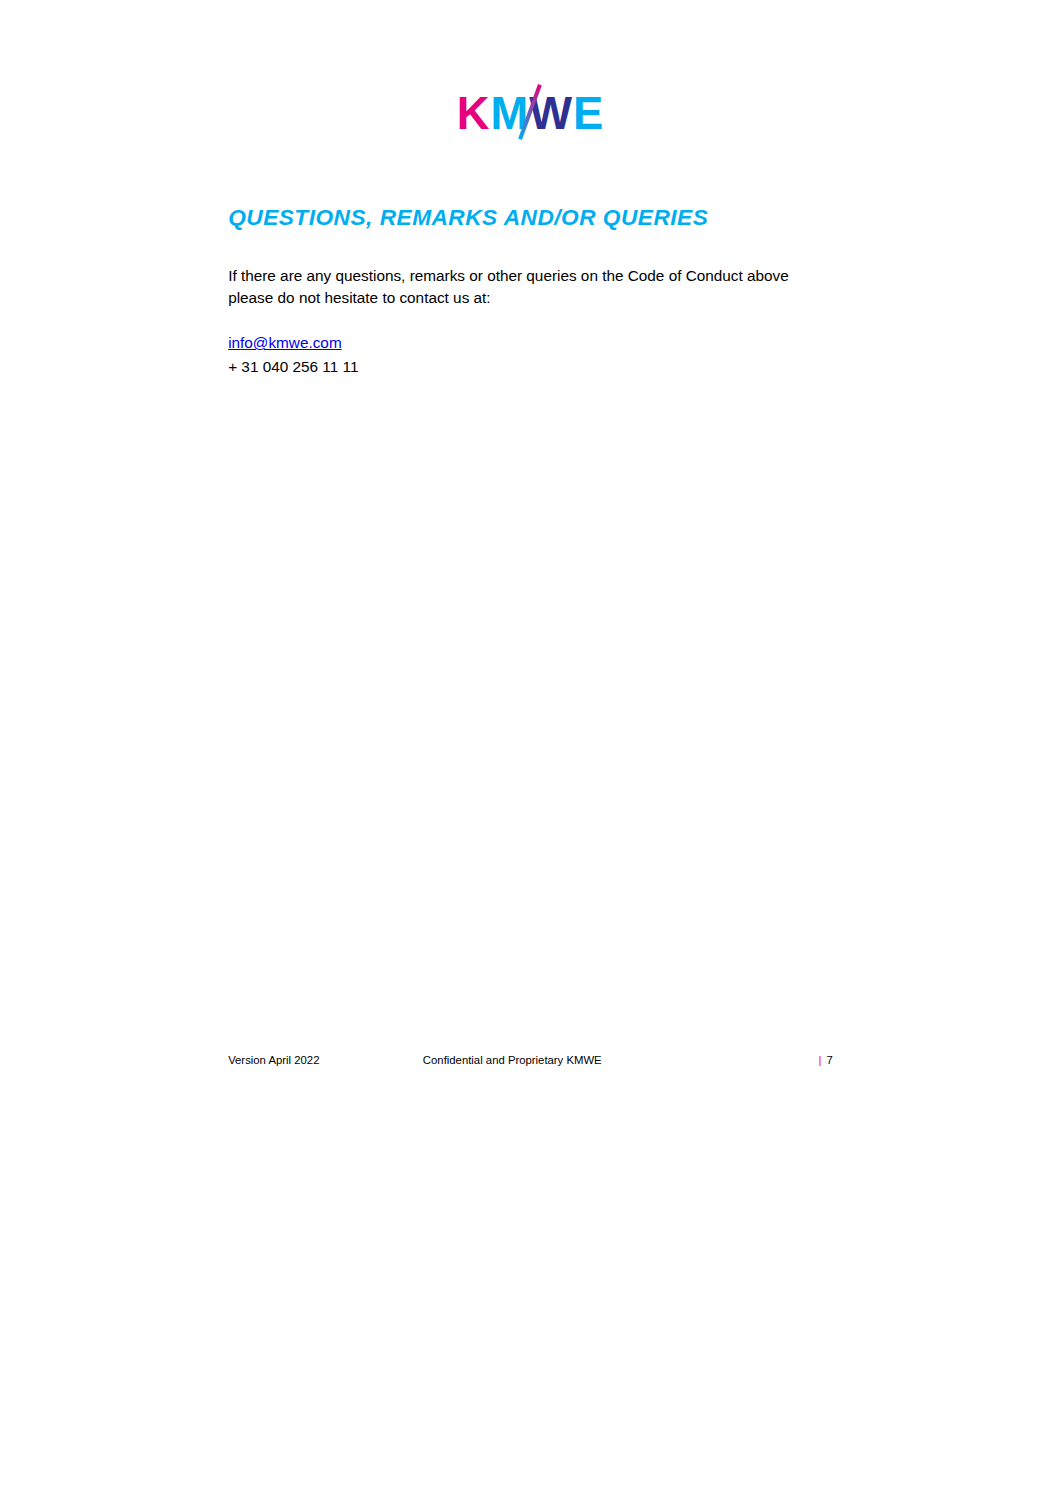KMWE
Questions, Remarks and/or Queries
If there are any questions, remarks or other queries on the Code of Conduct above please do not hesitate to contact us at:
info@kmwe.com + 31 040 256 11 11
Version April 2022
Confidential and Proprietary KMWE
| 7